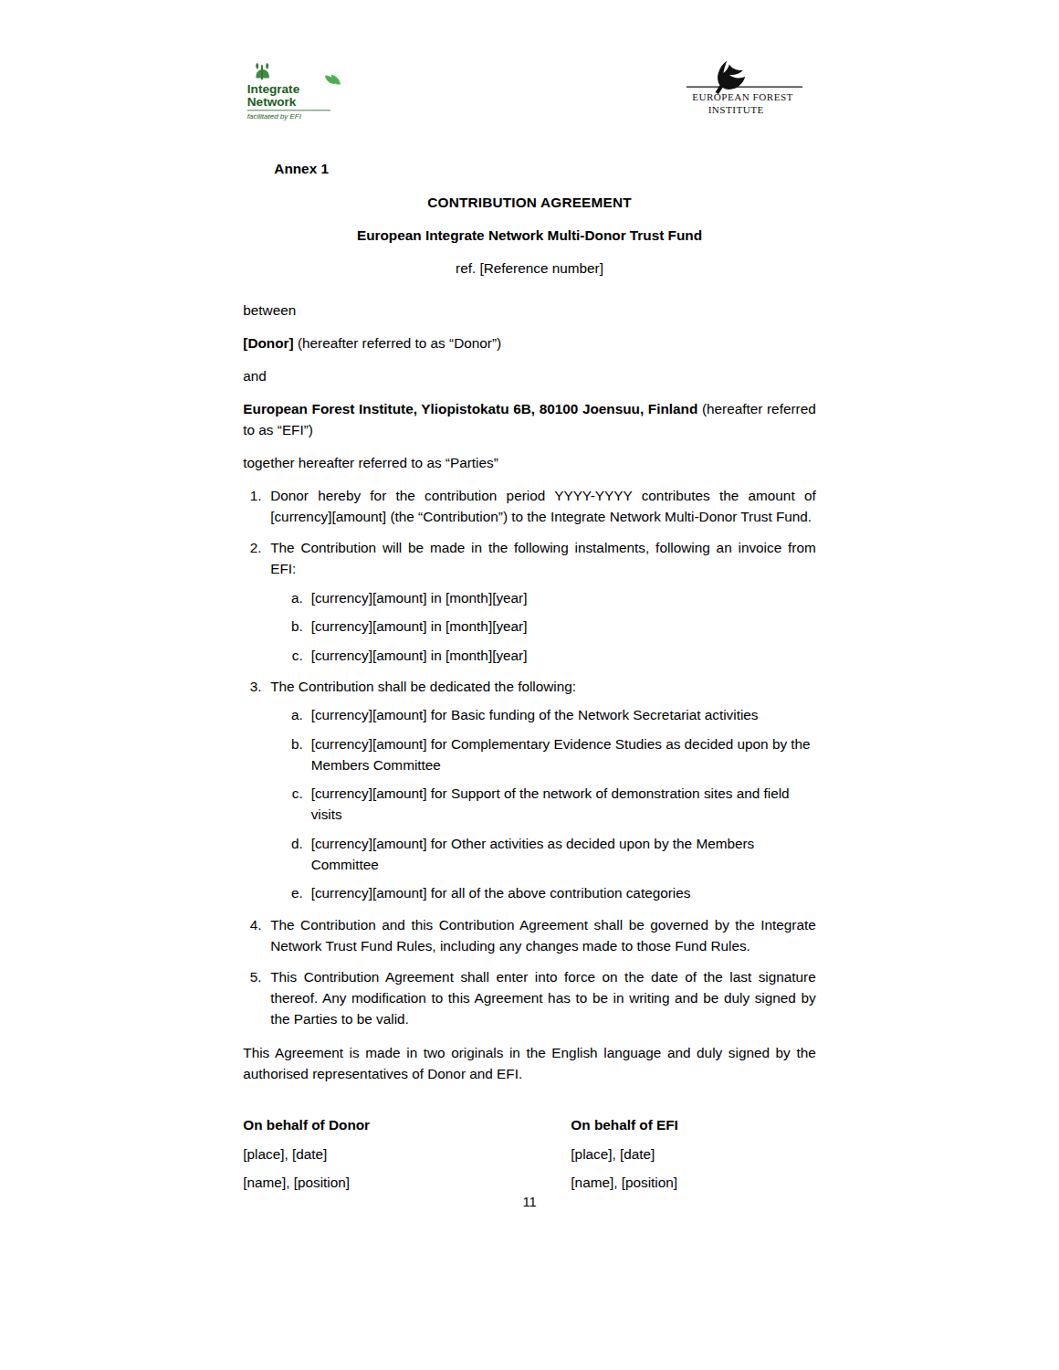Integrate Network facilitated by EFI
EUROPEAN FOREST INSTITUTE
Annex 1
CONTRIBUTION AGREEMENT
European Integrate Network Multi-Donor Trust Fund
ref. [Reference number]
between
[Donor] (hereafter referred to as “Donor”)
and
European Forest Institute, Yliopistokatu 6B, 80100 Joensuu, Finland (hereafter referred to as “EFI”)
together hereafter referred to as “Parties”
Donor hereby for the contribution period YYYY-YYYY contributes the amount of [currency][amount] (the “Contribution”) to the Integrate Network Multi-Donor Trust Fund.
The Contribution will be made in the following instalments, following an invoice from EFI:
[currency][amount] in [month][year]
[currency][amount] in [month][year]
[currency][amount] in [month][year]
The Contribution shall be dedicated the following:
[currency][amount] for Basic funding of the Network Secretariat activities
[currency][amount] for Complementary Evidence Studies as decided upon by the Members Committee
[currency][amount] for Support of the network of demonstration sites and field visits
[currency][amount] for Other activities as decided upon by the Members Committee
[currency][amount] for all of the above contribution categories
The Contribution and this Contribution Agreement shall be governed by the Integrate Network Trust Fund Rules, including any changes made to those Fund Rules.
This Contribution Agreement shall enter into force on the date of the last signature thereof. Any modification to this Agreement has to be in writing and be duly signed by the Parties to be valid.
This Agreement is made in two originals in the English language and duly signed by the authorised representatives of Donor and EFI.
| On behalf of Donor | On behalf of EFI |
| [place], [date] | [place], [date] |
| [name], [position] | [name], [position] |
11